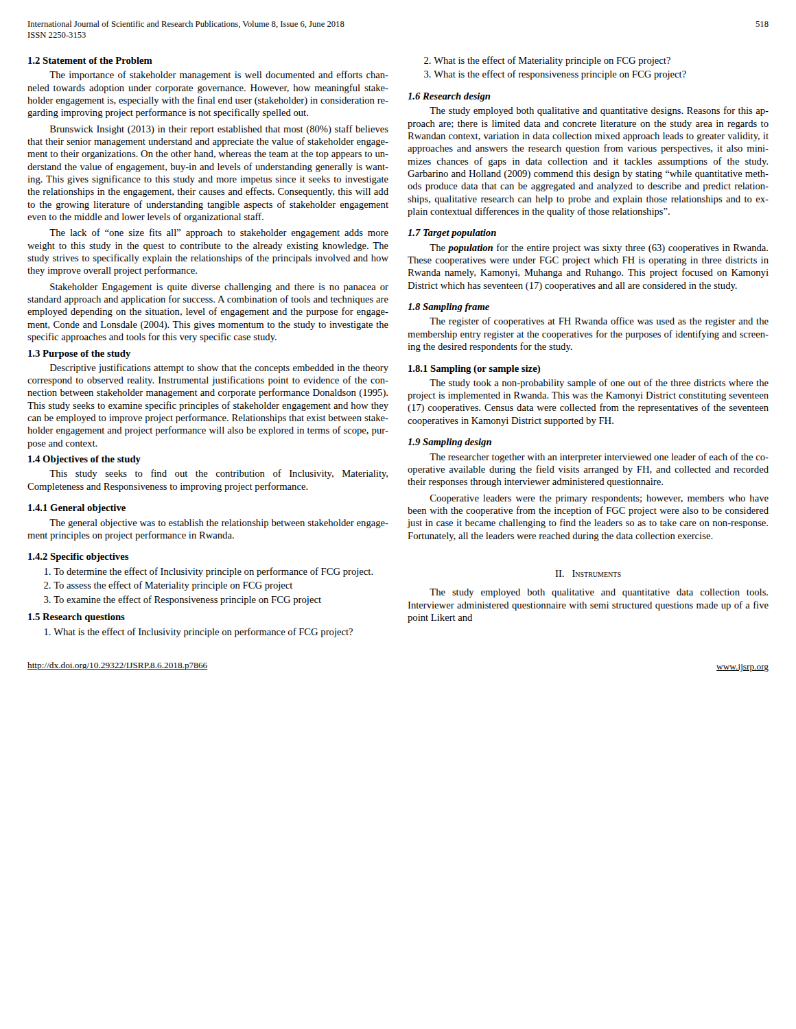International Journal of Scientific and Research Publications, Volume 8, Issue 6, June 2018 ISSN 2250-3153 518
1.2 Statement of the Problem
The importance of stakeholder management is well documented and efforts channeled towards adoption under corporate governance. However, how meaningful stakeholder engagement is, especially with the final end user (stakeholder) in consideration regarding improving project performance is not specifically spelled out.
Brunswick Insight (2013) in their report established that most (80%) staff believes that their senior management understand and appreciate the value of stakeholder engagement to their organizations. On the other hand, whereas the team at the top appears to understand the value of engagement, buy-in and levels of understanding generally is wanting. This gives significance to this study and more impetus since it seeks to investigate the relationships in the engagement, their causes and effects. Consequently, this will add to the growing literature of understanding tangible aspects of stakeholder engagement even to the middle and lower levels of organizational staff.
The lack of “one size fits all” approach to stakeholder engagement adds more weight to this study in the quest to contribute to the already existing knowledge. The study strives to specifically explain the relationships of the principals involved and how they improve overall project performance.
Stakeholder Engagement is quite diverse challenging and there is no panacea or standard approach and application for success. A combination of tools and techniques are employed depending on the situation, level of engagement and the purpose for engagement, Conde and Lonsdale (2004). This gives momentum to the study to investigate the specific approaches and tools for this very specific case study.
1.3 Purpose of the study
Descriptive justifications attempt to show that the concepts embedded in the theory correspond to observed reality. Instrumental justifications point to evidence of the connection between stakeholder management and corporate performance Donaldson (1995). This study seeks to examine specific principles of stakeholder engagement and how they can be employed to improve project performance. Relationships that exist between stakeholder engagement and project performance will also be explored in terms of scope, purpose and context.
1.4 Objectives of the study
This study seeks to find out the contribution of Inclusivity, Materiality, Completeness and Responsiveness to improving project performance.
1.4.1 General objective
The general objective was to establish the relationship between stakeholder engagement principles on project performance in Rwanda.
1.4.2 Specific objectives
To determine the effect of Inclusivity principle on performance of FCG project.
To assess the effect of Materiality principle on FCG project
To examine the effect of Responsiveness principle on FCG project
1.5 Research questions
What is the effect of Inclusivity principle on performance of FCG project?
What is the effect of Materiality principle on FCG project?
What is the effect of responsiveness principle on FCG project?
1.6 Research design
The study employed both qualitative and quantitative designs. Reasons for this approach are; there is limited data and concrete literature on the study area in regards to Rwandan context, variation in data collection mixed approach leads to greater validity, it approaches and answers the research question from various perspectives, it also minimizes chances of gaps in data collection and it tackles assumptions of the study. Garbarino and Holland (2009) commend this design by stating “while quantitative methods produce data that can be aggregated and analyzed to describe and predict relationships, qualitative research can help to probe and explain those relationships and to explain contextual differences in the quality of those relationships”.
1.7 Target population
The population for the entire project was sixty three (63) cooperatives in Rwanda. These cooperatives were under FGC project which FH is operating in three districts in Rwanda namely, Kamonyi, Muhanga and Ruhango. This project focused on Kamonyi District which has seventeen (17) cooperatives and all are considered in the study.
1.8 Sampling frame
The register of cooperatives at FH Rwanda office was used as the register and the membership entry register at the cooperatives for the purposes of identifying and screening the desired respondents for the study.
1.8.1 Sampling (or sample size)
The study took a non-probability sample of one out of the three districts where the project is implemented in Rwanda. This was the Kamonyi District constituting seventeen (17) cooperatives. Census data were collected from the representatives of the seventeen cooperatives in Kamonyi District supported by FH.
1.9 Sampling design
The researcher together with an interpreter interviewed one leader of each of the cooperative available during the field visits arranged by FH, and collected and recorded their responses through interviewer administered questionnaire.
Cooperative leaders were the primary respondents; however, members who have been with the cooperative from the inception of FGC project were also to be considered just in case it became challenging to find the leaders so as to take care on non-response. Fortunately, all the leaders were reached during the data collection exercise.
II. Instruments
The study employed both qualitative and quantitative data collection tools. Interviewer administered questionnaire with semi structured questions made up of a five point Likert and
http://dx.doi.org/10.29322/IJSRP.8.6.2018.p7866 www.ijsrp.org